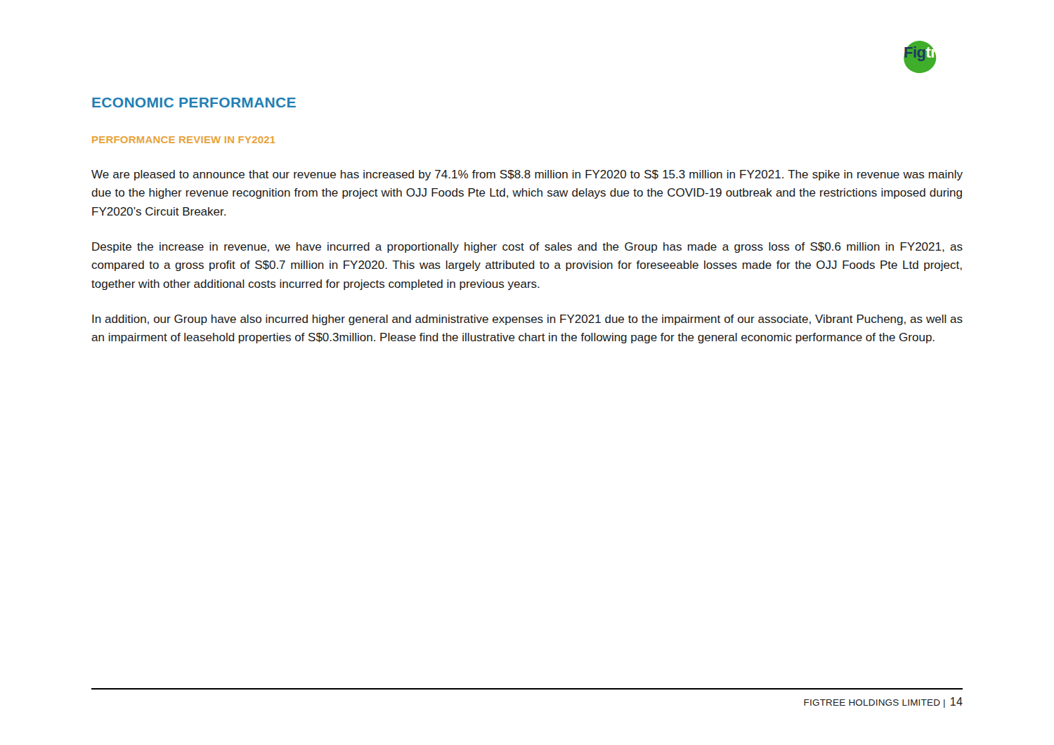Fig tree
Economic Performance
Performance Review in FY2021
We are pleased to announce that our revenue has increased by 74.1% from S$8.8 million in FY2020 to S$ 15.3 million in FY2021. The spike in revenue was mainly due to the higher revenue recognition from the project with OJJ Foods Pte Ltd, which saw delays due to the COVID-19 outbreak and the restrictions imposed during FY2020’s Circuit Breaker.
Despite the increase in revenue, we have incurred a proportionally higher cost of sales and the Group has made a gross loss of S$0.6 million in FY2021, as compared to a gross profit of S$0.7 million in FY2020. This was largely attributed to a provision for foreseeable losses made for the OJJ Foods Pte Ltd project, together with other additional costs incurred for projects completed in previous years.
In addition, our Group have also incurred higher general and administrative expenses in FY2021 due to the impairment of our associate, Vibrant Pucheng, as well as an impairment of leasehold properties of S$0.3million. Please find the illustrative chart in the following page for the general economic performance of the Group.
FIGTREE HOLDINGS LIMITED |14